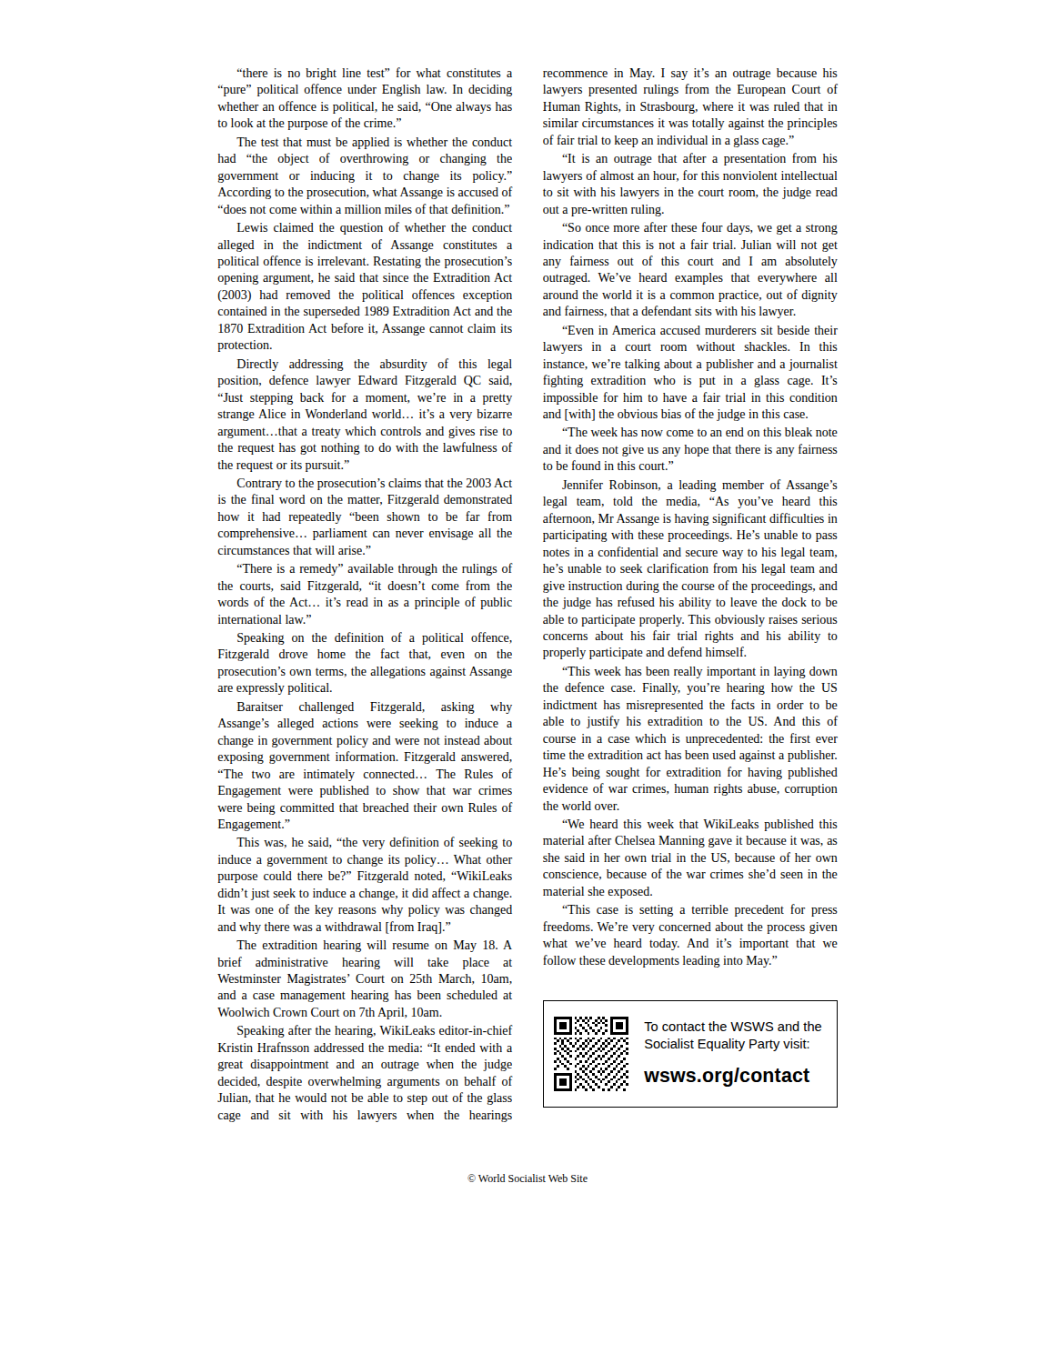“there is no bright line test” for what constitutes a “pure” political offence under English law. In deciding whether an offence is political, he said, “One always has to look at the purpose of the crime.”
The test that must be applied is whether the conduct had “the object of overthrowing or changing the government or inducing it to change its policy.” According to the prosecution, what Assange is accused of “does not come within a million miles of that definition.”
Lewis claimed the question of whether the conduct alleged in the indictment of Assange constitutes a political offence is irrelevant. Restating the prosecution’s opening argument, he said that since the Extradition Act (2003) had removed the political offences exception contained in the superseded 1989 Extradition Act and the 1870 Extradition Act before it, Assange cannot claim its protection.
Directly addressing the absurdity of this legal position, defence lawyer Edward Fitzgerald QC said, “Just stepping back for a moment, we’re in a pretty strange Alice in Wonderland world… it’s a very bizarre argument…that a treaty which controls and gives rise to the request has got nothing to do with the lawfulness of the request or its pursuit.”
Contrary to the prosecution’s claims that the 2003 Act is the final word on the matter, Fitzgerald demonstrated how it had repeatedly “been shown to be far from comprehensive… parliament can never envisage all the circumstances that will arise.”
“There is a remedy” available through the rulings of the courts, said Fitzgerald, “it doesn’t come from the words of the Act… it’s read in as a principle of public international law.”
Speaking on the definition of a political offence, Fitzgerald drove home the fact that, even on the prosecution’s own terms, the allegations against Assange are expressly political.
Baraitser challenged Fitzgerald, asking why Assange’s alleged actions were seeking to induce a change in government policy and were not instead about exposing government information. Fitzgerald answered, “The two are intimately connected… The Rules of Engagement were published to show that war crimes were being committed that breached their own Rules of Engagement.”
This was, he said, “the very definition of seeking to induce a government to change its policy… What other purpose could there be?” Fitzgerald noted, “WikiLeaks didn’t just seek to induce a change, it did affect a change. It was one of the key reasons why policy was changed and why there was a withdrawal [from Iraq].”
The extradition hearing will resume on May 18. A brief administrative hearing will take place at Westminster Magistrates’ Court on 25th March, 10am, and a case management hearing has been scheduled at Woolwich Crown Court on 7th April, 10am.
Speaking after the hearing, WikiLeaks editor-in-chief Kristin Hrafnsson addressed the media: “It ended with a great disappointment and an outrage when the judge decided, despite overwhelming arguments on behalf of Julian, that he would not be able to step out of the glass cage and sit with his lawyers when the hearings recommence in May. I say it’s an outrage because his lawyers presented rulings from the European Court of Human Rights, in Strasbourg, where it was ruled that in similar circumstances it was totally against the principles of fair trial to keep an individual in a glass cage.”
“It is an outrage that after a presentation from his lawyers of almost an hour, for this nonviolent intellectual to sit with his lawyers in the court room, the judge read out a pre-written ruling.
“So once more after these four days, we get a strong indication that this is not a fair trial. Julian will not get any fairness out of this court and I am absolutely outraged. We’ve heard examples that everywhere all around the world it is a common practice, out of dignity and fairness, that a defendant sits with his lawyer.
“Even in America accused murderers sit beside their lawyers in a court room without shackles. In this instance, we’re talking about a publisher and a journalist fighting extradition who is put in a glass cage. It’s impossible for him to have a fair trial in this condition and [with] the obvious bias of the judge in this case.
“The week has now come to an end on this bleak note and it does not give us any hope that there is any fairness to be found in this court.”
Jennifer Robinson, a leading member of Assange’s legal team, told the media, “As you’ve heard this afternoon, Mr Assange is having significant difficulties in participating with these proceedings. He’s unable to pass notes in a confidential and secure way to his legal team, he’s unable to seek clarification from his legal team and give instruction during the course of the proceedings, and the judge has refused his ability to leave the dock to be able to participate properly. This obviously raises serious concerns about his fair trial rights and his ability to properly participate and defend himself.
“This week has been really important in laying down the defence case. Finally, you’re hearing how the US indictment has misrepresented the facts in order to be able to justify his extradition to the US. And this of course in a case which is unprecedented: the first ever time the extradition act has been used against a publisher. He’s being sought for extradition for having published evidence of war crimes, human rights abuse, corruption the world over.
“We heard this week that WikiLeaks published this material after Chelsea Manning gave it because it was, as she said in her own trial in the US, because of her own conscience, because of the war crimes she’d seen in the material she exposed.
“This case is setting a terrible precedent for press freedoms. We’re very concerned about the process given what we’ve heard today. And it’s important that we follow these developments leading into May.”
To contact the WSWS and the
Socialist Equality Party visit: wsws.org/contact
© World Socialist Web Site